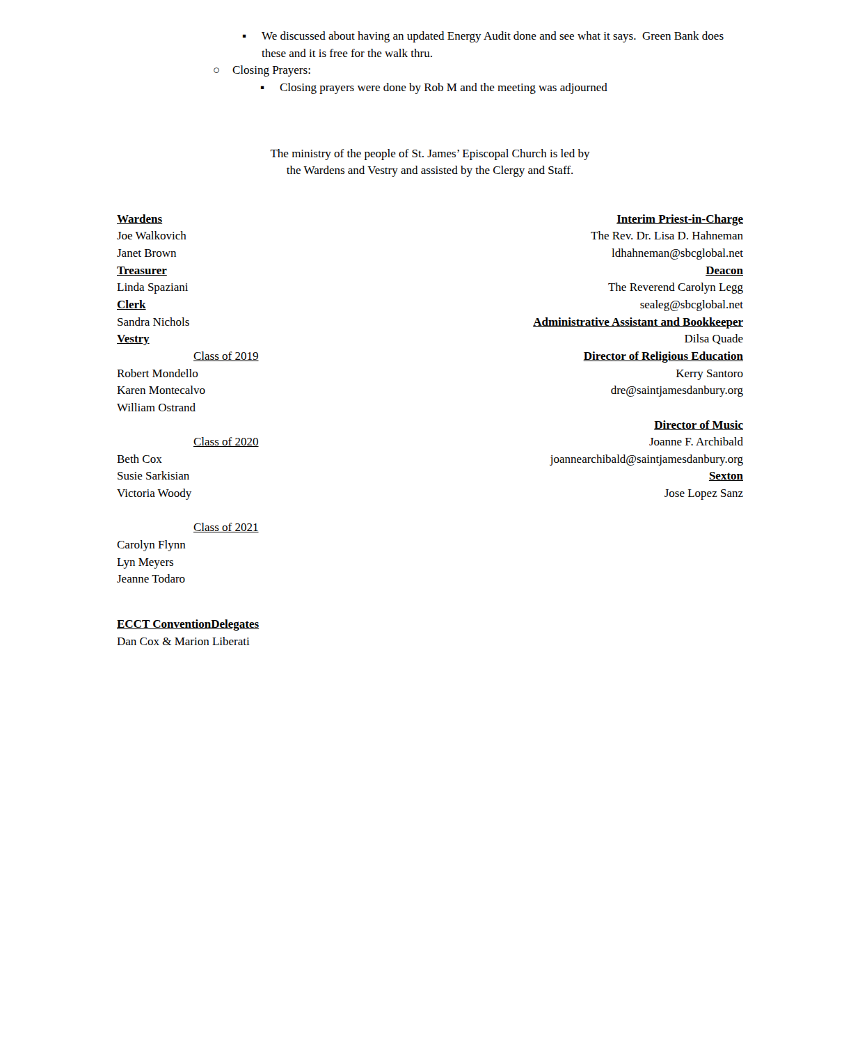We discussed about having an updated Energy Audit done and see what it says. Green Bank does these and it is free for the walk thru.
Closing Prayers:
Closing prayers were done by Rob M and the meeting was adjourned
The ministry of the people of St. James’ Episcopal Church is led by
the Wardens and Vestry and assisted by the Clergy and Staff.
| Wardens | Interim Priest-in-Charge |
| Joe Walkovich | The Rev. Dr. Lisa D. Hahneman |
| Janet Brown | ldhahneman@sbcglobal.net |
| Treasurer | Deacon |
| Linda Spaziani | The Reverend Carolyn Legg |
| Clerk | sealeg@sbcglobal.net |
| Sandra Nichols | Administrative Assistant and Bookkeeper |
| Vestry | Dilsa Quade |
| Class of 2019 | Director of Religious Education |
| Robert Mondello | Kerry Santoro |
| Karen Montecalvo | dre@saintjamesdanbury.org |
| William Ostrand | |
| | Director of Music |
| Class of 2020 | Joanne F. Archibald |
| Beth Cox | joannearchibald@saintjamesdanbury.org |
| Susie Sarkisian | Sexton |
| Victoria Woody | Jose Lopez Sanz |
| Class of 2021 | |
| Carolyn Flynn | |
| Lyn Meyers | |
| Jeanne Todaro | |
ECCT ConventionDelegates
Dan Cox & Marion Liberati